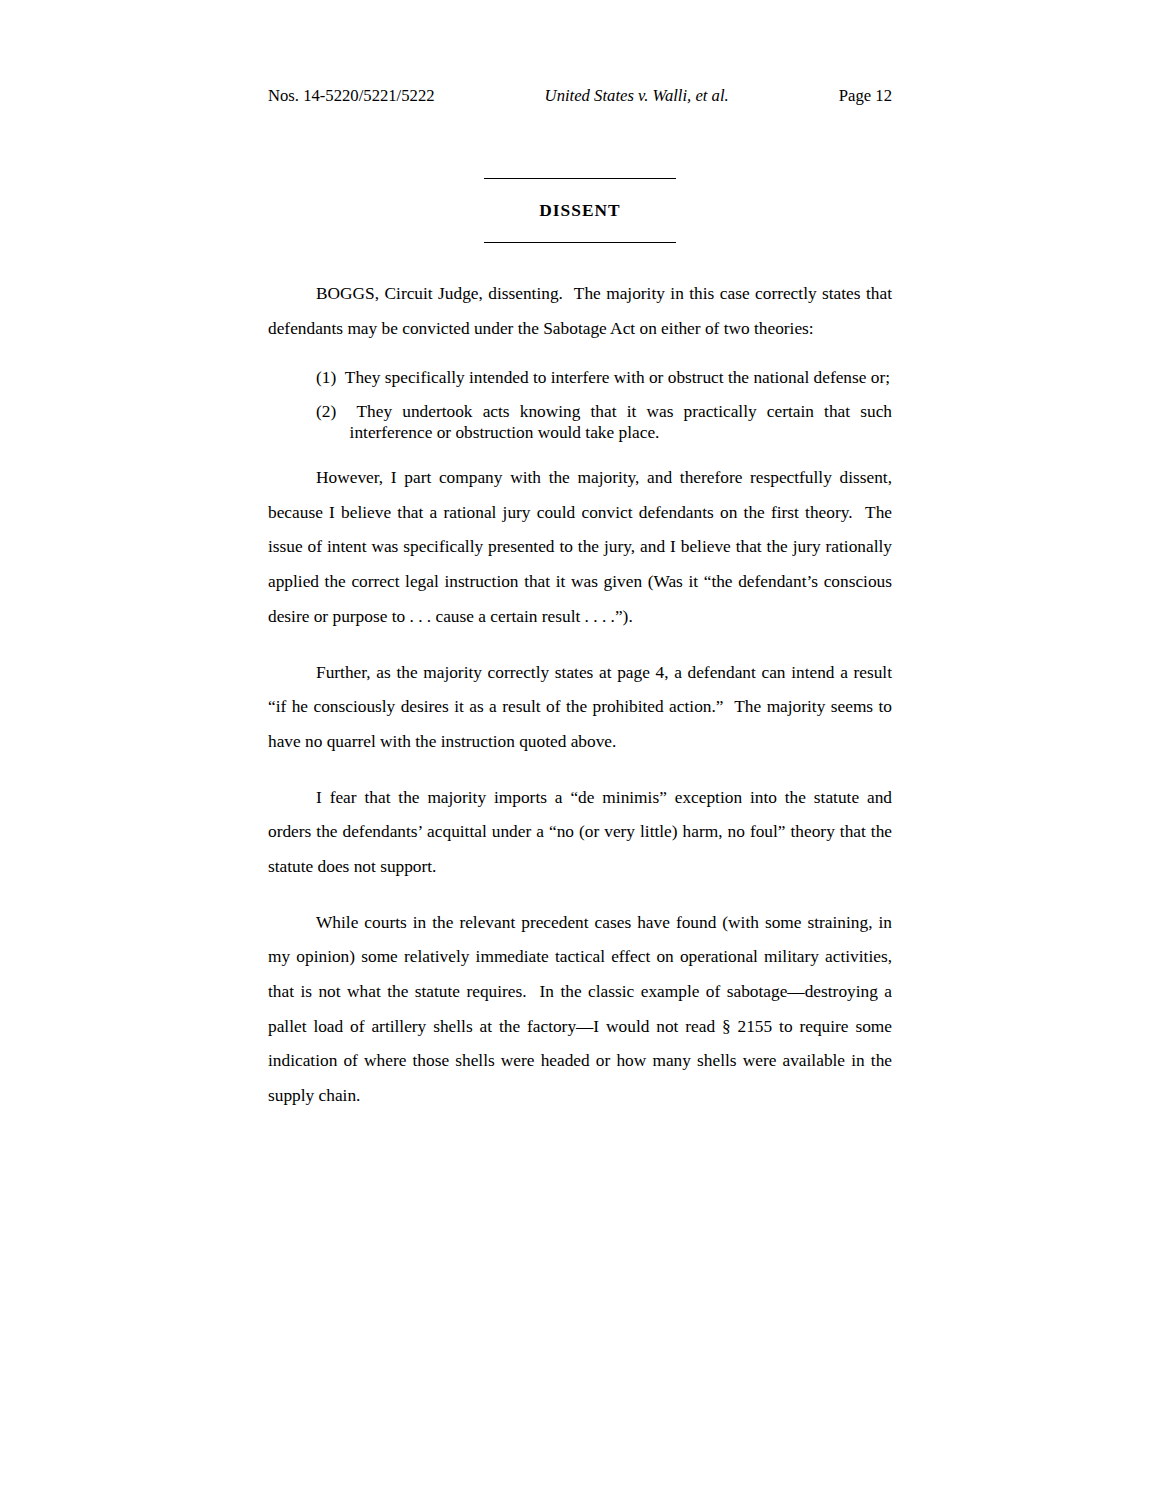Nos. 14-5220/5221/5222 United States v. Walli, et al. Page 12
DISSENT
BOGGS, Circuit Judge, dissenting. The majority in this case correctly states that defendants may be convicted under the Sabotage Act on either of two theories:
(1) They specifically intended to interfere with or obstruct the national defense or;
(2) They undertook acts knowing that it was practically certain that such interference or obstruction would take place.
However, I part company with the majority, and therefore respectfully dissent, because I believe that a rational jury could convict defendants on the first theory. The issue of intent was specifically presented to the jury, and I believe that the jury rationally applied the correct legal instruction that it was given (Was it “the defendant’s conscious desire or purpose to . . . cause a certain result . . . .”).
Further, as the majority correctly states at page 4, a defendant can intend a result “if he consciously desires it as a result of the prohibited action.” The majority seems to have no quarrel with the instruction quoted above.
I fear that the majority imports a “de minimis” exception into the statute and orders the defendants’ acquittal under a “no (or very little) harm, no foul” theory that the statute does not support.
While courts in the relevant precedent cases have found (with some straining, in my opinion) some relatively immediate tactical effect on operational military activities, that is not what the statute requires. In the classic example of sabotage—destroying a pallet load of artillery shells at the factory—I would not read § 2155 to require some indication of where those shells were headed or how many shells were available in the supply chain.